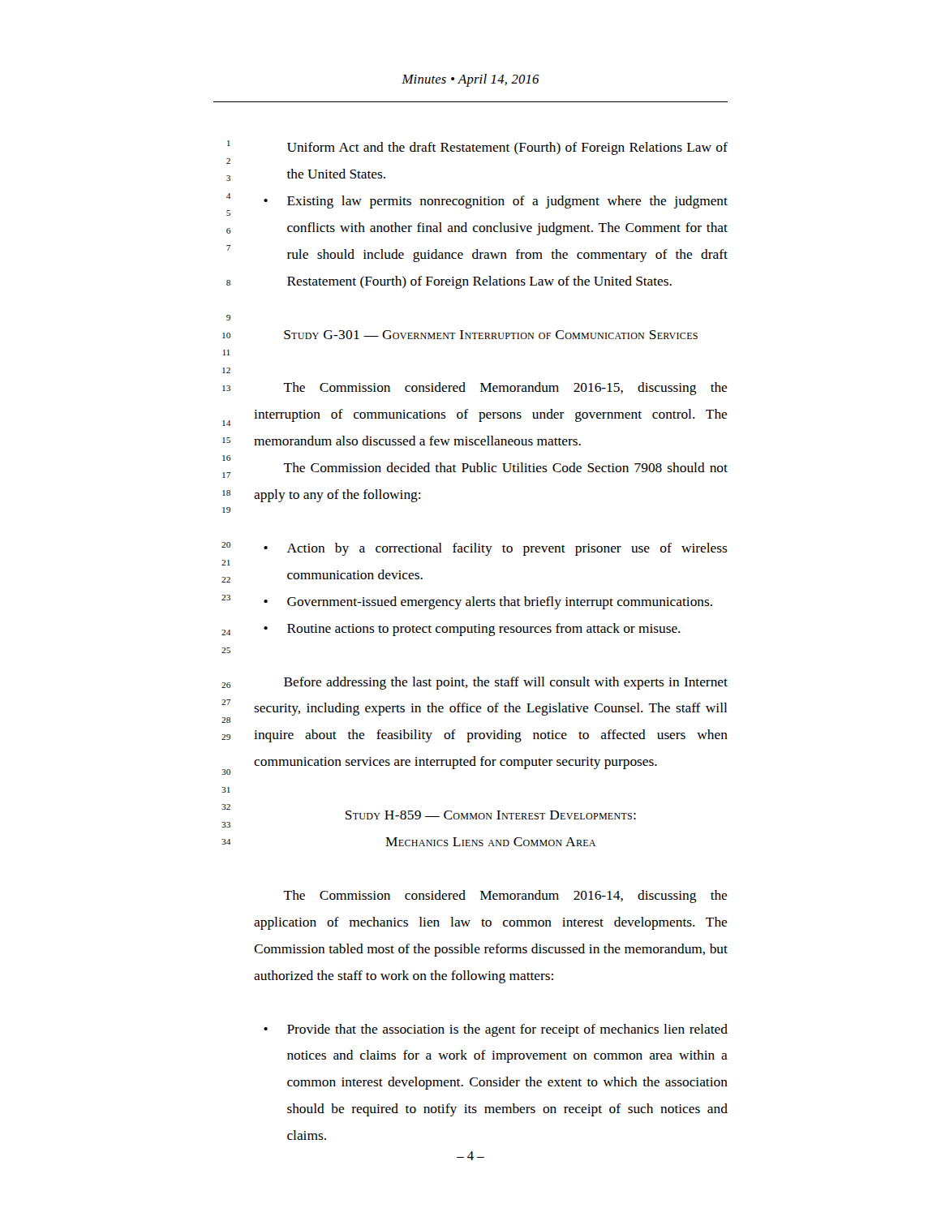Minutes • April 14, 2016
1
2
3
4
5
6
7
8
9
10
11
12
13
14
15
16
17
18
19
20
21
22
23
24
25
26
27
28
29
30
31
32
33
34
Uniform Act and the draft Restatement (Fourth) of Foreign Relations Law of the United States.
•
Existing law permits nonrecognition of a judgment where the judgment conflicts with another final and conclusive judgment. The Comment for that rule should include guidance drawn from the commentary of the draft Restatement (Fourth) of Foreign Relations Law of the United States.
Study G-301 — Government Interruption of Communication Services
The Commission considered Memorandum 2016-15, discussing the interruption of communications of persons under government control. The memorandum also discussed a few miscellaneous matters.
The Commission decided that Public Utilities Code Section 7908 should not apply to any of the following:
•
Action by a correctional facility to prevent prisoner use of wireless communication devices.
•
Government-issued emergency alerts that briefly interrupt communications.
•
Routine actions to protect computing resources from attack or misuse.
Before addressing the last point, the staff will consult with experts in Internet security, including experts in the office of the Legislative Counsel. The staff will inquire about the feasibility of providing notice to affected users when communication services are interrupted for computer security purposes.
Study H-859 — Common Interest Developments:
Mechanics Liens and Common Area
The Commission considered Memorandum 2016-14, discussing the application of mechanics lien law to common interest developments. The Commission tabled most of the possible reforms discussed in the memorandum, but authorized the staff to work on the following matters:
•
Provide that the association is the agent for receipt of mechanics lien related notices and claims for a work of improvement on common area within a common interest development. Consider the extent to which the association should be required to notify its members on receipt of such notices and claims.
– 4 –